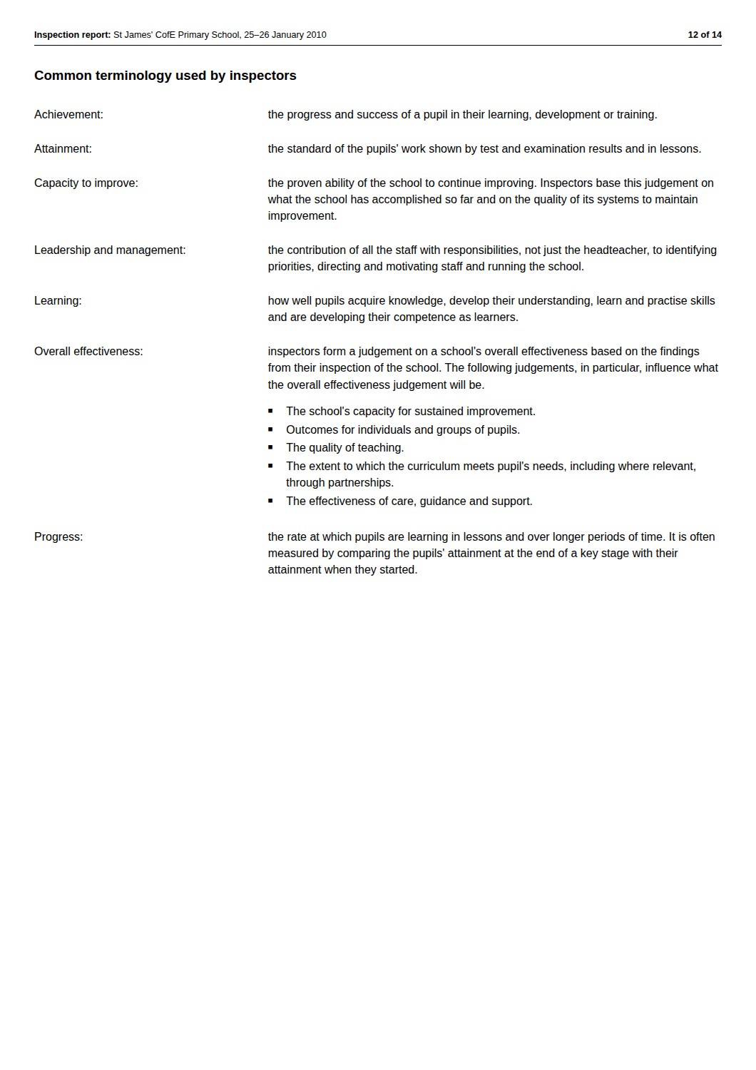Inspection report: St James' CofE Primary School, 25–26 January 2010
12 of 14
Common terminology used by inspectors
Achievement:
the progress and success of a pupil in their learning, development or training.
Attainment:
the standard of the pupils' work shown by test and examination results and in lessons.
Capacity to improve:
the proven ability of the school to continue improving. Inspectors base this judgement on what the school has accomplished so far and on the quality of its systems to maintain improvement.
Leadership and management:
the contribution of all the staff with responsibilities, not just the headteacher, to identifying priorities, directing and motivating staff and running the school.
Learning:
how well pupils acquire knowledge, develop their understanding, learn and practise skills and are developing their competence as learners.
Overall effectiveness:
inspectors form a judgement on a school's overall effectiveness based on the findings from their inspection of the school. The following judgements, in particular, influence what the overall effectiveness judgement will be.
The school's capacity for sustained improvement.
Outcomes for individuals and groups of pupils.
The quality of teaching.
The extent to which the curriculum meets pupil's needs, including where relevant, through partnerships.
The effectiveness of care, guidance and support.
Progress:
the rate at which pupils are learning in lessons and over longer periods of time. It is often measured by comparing the pupils' attainment at the end of a key stage with their attainment when they started.